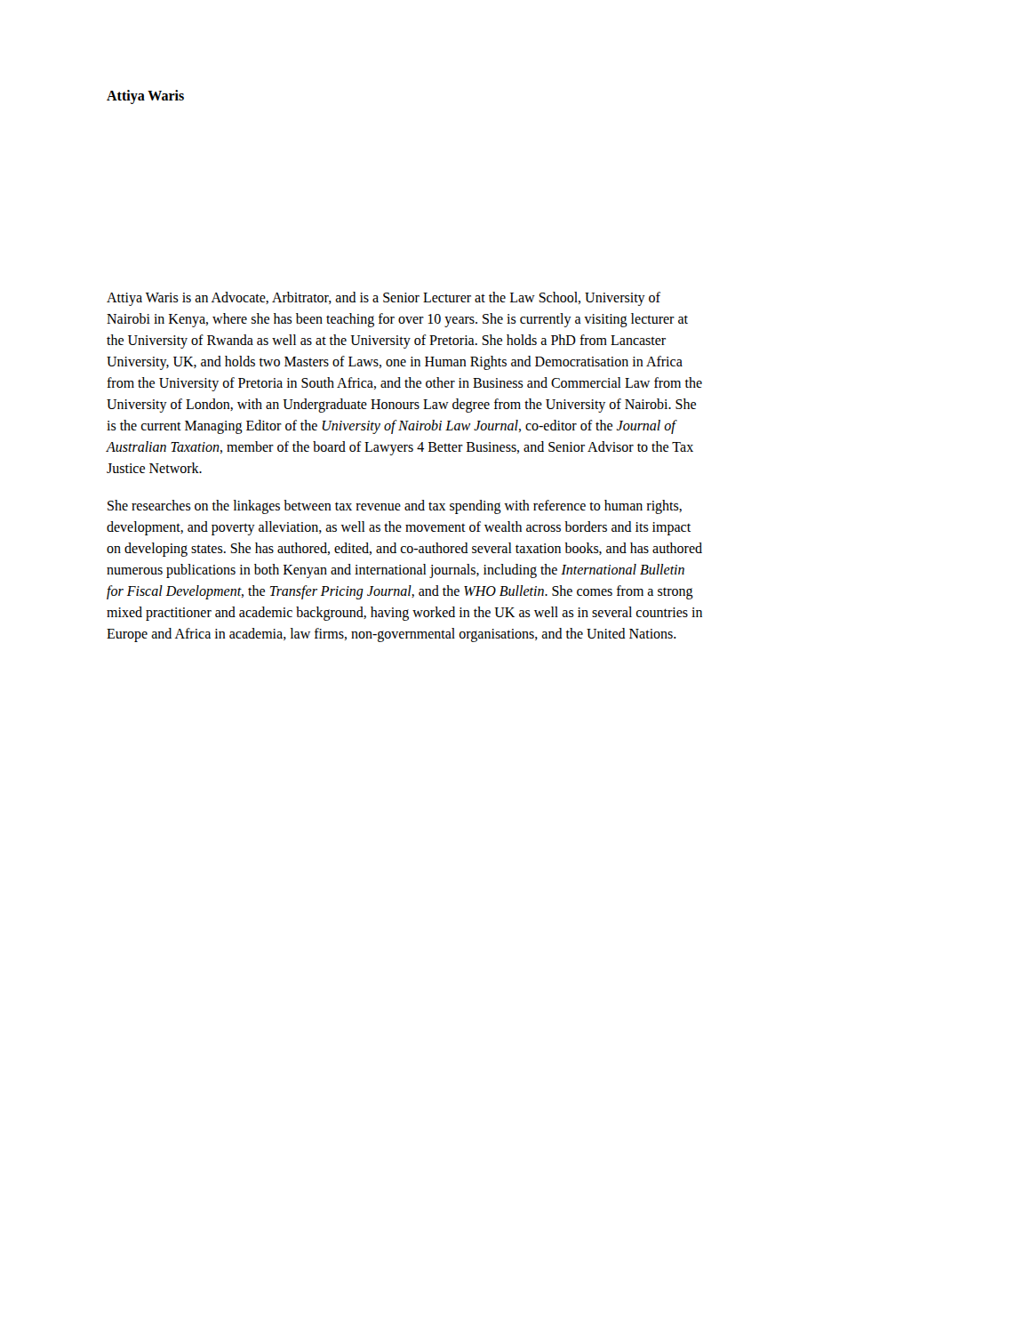Attiya Waris
Attiya Waris is an Advocate, Arbitrator, and is a Senior Lecturer at the Law School, University of Nairobi in Kenya, where she has been teaching for over 10 years. She is currently a visiting lecturer at the University of Rwanda as well as at the University of Pretoria. She holds a PhD from Lancaster University, UK, and holds two Masters of Laws, one in Human Rights and Democratisation in Africa from the University of Pretoria in South Africa, and the other in Business and Commercial Law from the University of London, with an Undergraduate Honours Law degree from the University of Nairobi. She is the current Managing Editor of the University of Nairobi Law Journal, co-editor of the Journal of Australian Taxation, member of the board of Lawyers 4 Better Business, and Senior Advisor to the Tax Justice Network.
She researches on the linkages between tax revenue and tax spending with reference to human rights, development, and poverty alleviation, as well as the movement of wealth across borders and its impact on developing states. She has authored, edited, and co-authored several taxation books, and has authored numerous publications in both Kenyan and international journals, including the International Bulletin for Fiscal Development, the Transfer Pricing Journal, and the WHO Bulletin. She comes from a strong mixed practitioner and academic background, having worked in the UK as well as in several countries in Europe and Africa in academia, law firms, non-governmental organisations, and the United Nations.